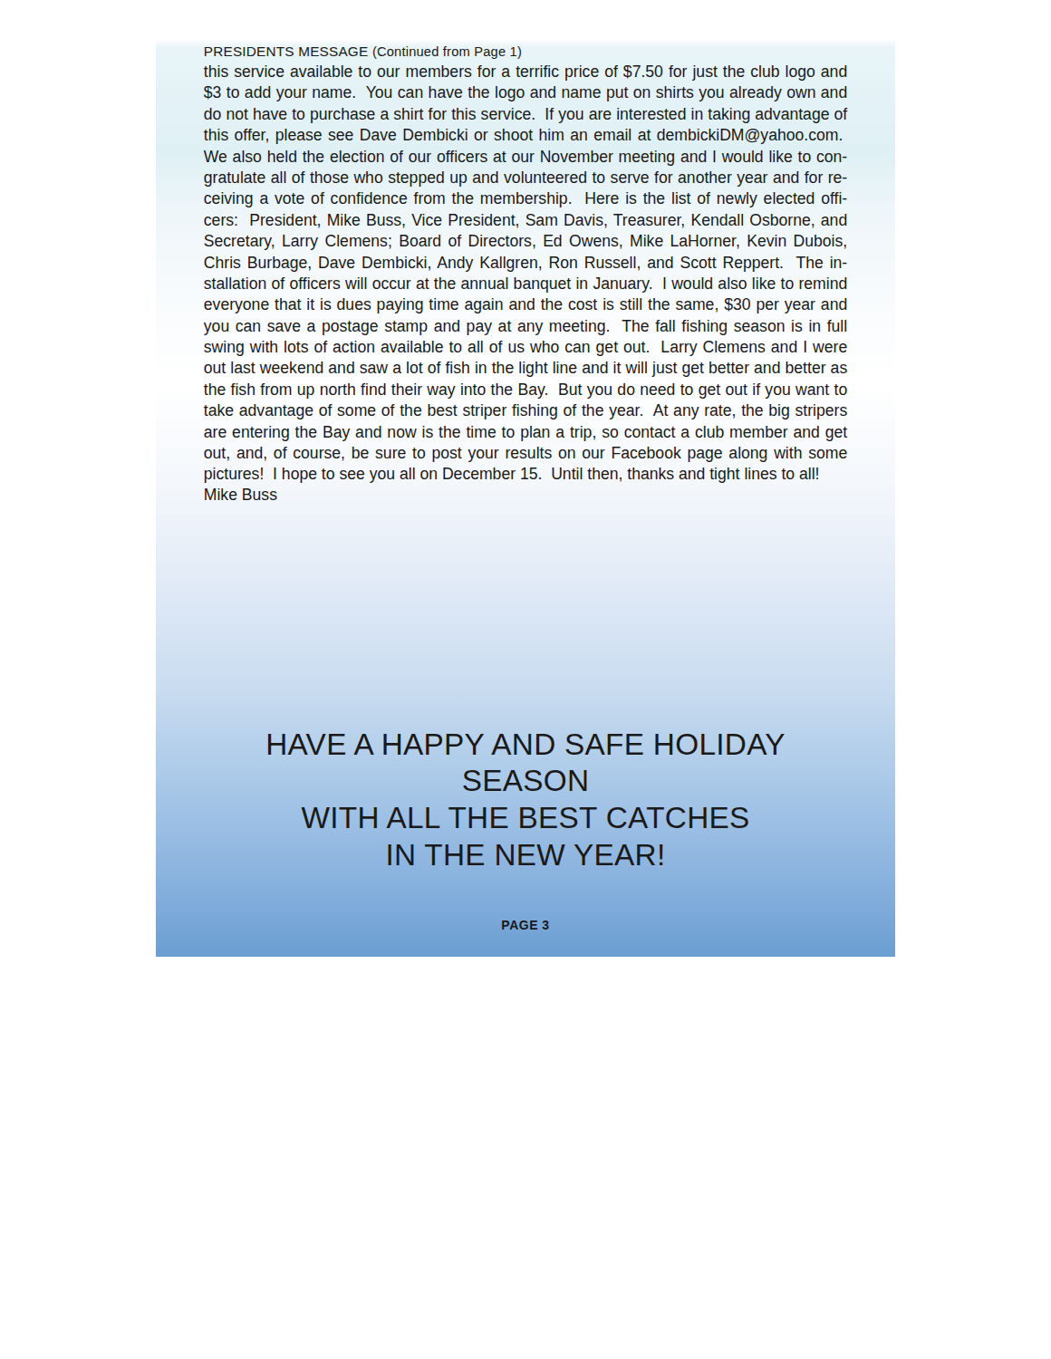PRESIDENTS MESSAGE (Continued from Page 1)
this service available to our members for a terrific price of $7.50 for just the club logo and $3 to add your name. You can have the logo and name put on shirts you already own and do not have to purchase a shirt for this service. If you are interested in taking advantage of this offer, please see Dave Dembicki or shoot him an email at dembickiDM@yahoo.com. We also held the election of our officers at our November meeting and I would like to congratulate all of those who stepped up and volunteered to serve for another year and for receiving a vote of confidence from the membership. Here is the list of newly elected officers: President, Mike Buss, Vice President, Sam Davis, Treasurer, Kendall Osborne, and Secretary, Larry Clemens; Board of Directors, Ed Owens, Mike LaHorner, Kevin Dubois, Chris Burbage, Dave Dembicki, Andy Kallgren, Ron Russell, and Scott Reppert. The installation of officers will occur at the annual banquet in January. I would also like to remind everyone that it is dues paying time again and the cost is still the same, $30 per year and you can save a postage stamp and pay at any meeting. The fall fishing season is in full swing with lots of action available to all of us who can get out. Larry Clemens and I were out last weekend and saw a lot of fish in the light line and it will just get better and better as the fish from up north find their way into the Bay. But you do need to get out if you want to take advantage of some of the best striper fishing of the year. At any rate, the big stripers are entering the Bay and now is the time to plan a trip, so contact a club member and get out, and, of course, be sure to post your results on our Facebook page along with some pictures! I hope to see you all on December 15. Until then, thanks and tight lines to all!
Mike Buss
HAVE A HAPPY AND SAFE HOLIDAY SEASON
WITH ALL THE BEST CATCHES
IN THE NEW YEAR!
PAGE 3